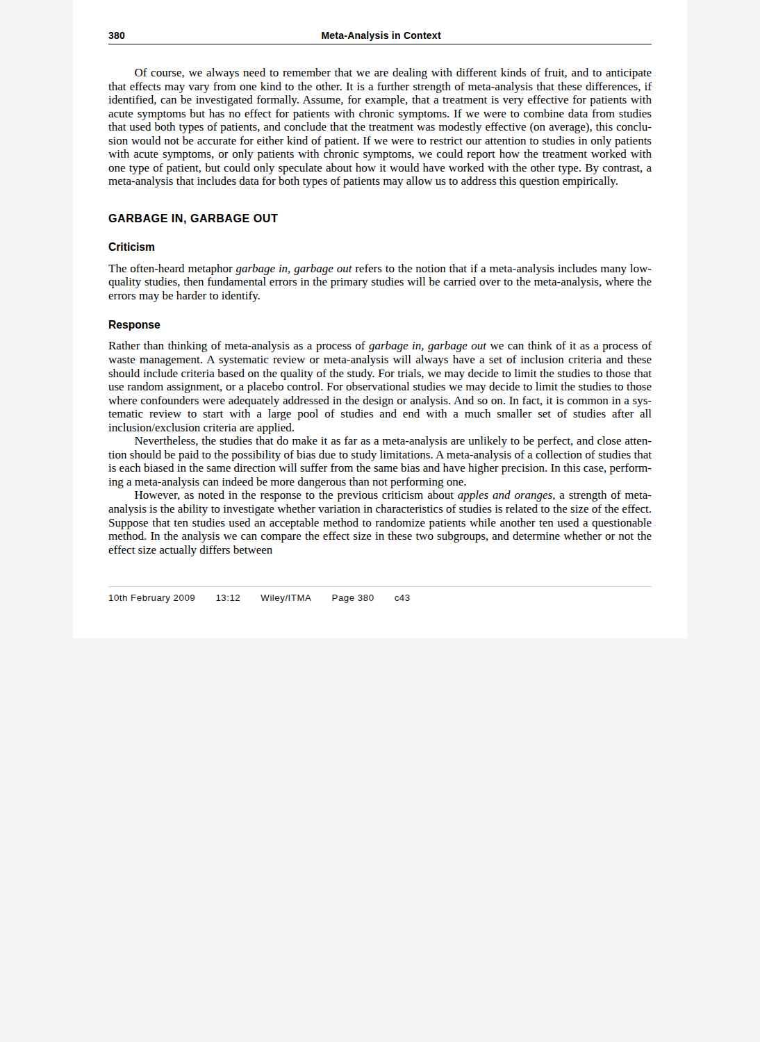380 Meta-Analysis in Context
Of course, we always need to remember that we are dealing with different kinds of fruit, and to anticipate that effects may vary from one kind to the other. It is a further strength of meta-analysis that these differences, if identified, can be investigated formally. Assume, for example, that a treatment is very effective for patients with acute symptoms but has no effect for patients with chronic symptoms. If we were to combine data from studies that used both types of patients, and conclude that the treatment was modestly effective (on average), this conclusion would not be accurate for either kind of patient. If we were to restrict our attention to studies in only patients with acute symptoms, or only patients with chronic symptoms, we could report how the treatment worked with one type of patient, but could only speculate about how it would have worked with the other type. By contrast, a meta-analysis that includes data for both types of patients may allow us to address this question empirically.
GARBAGE IN, GARBAGE OUT
Criticism
The often-heard metaphor garbage in, garbage out refers to the notion that if a meta-analysis includes many low-quality studies, then fundamental errors in the primary studies will be carried over to the meta-analysis, where the errors may be harder to identify.
Response
Rather than thinking of meta-analysis as a process of garbage in, garbage out we can think of it as a process of waste management. A systematic review or meta-analysis will always have a set of inclusion criteria and these should include criteria based on the quality of the study. For trials, we may decide to limit the studies to those that use random assignment, or a placebo control. For observational studies we may decide to limit the studies to those where confounders were adequately addressed in the design or analysis. And so on. In fact, it is common in a systematic review to start with a large pool of studies and end with a much smaller set of studies after all inclusion/exclusion criteria are applied.
Nevertheless, the studies that do make it as far as a meta-analysis are unlikely to be perfect, and close attention should be paid to the possibility of bias due to study limitations. A meta-analysis of a collection of studies that is each biased in the same direction will suffer from the same bias and have higher precision. In this case, performing a meta-analysis can indeed be more dangerous than not performing one.
However, as noted in the response to the previous criticism about apples and oranges, a strength of meta-analysis is the ability to investigate whether variation in characteristics of studies is related to the size of the effect. Suppose that ten studies used an acceptable method to randomize patients while another ten used a questionable method. In the analysis we can compare the effect size in these two subgroups, and determine whether or not the effect size actually differs between
10th February 2009 13:12 Wiley/ITMA Page 380 c43